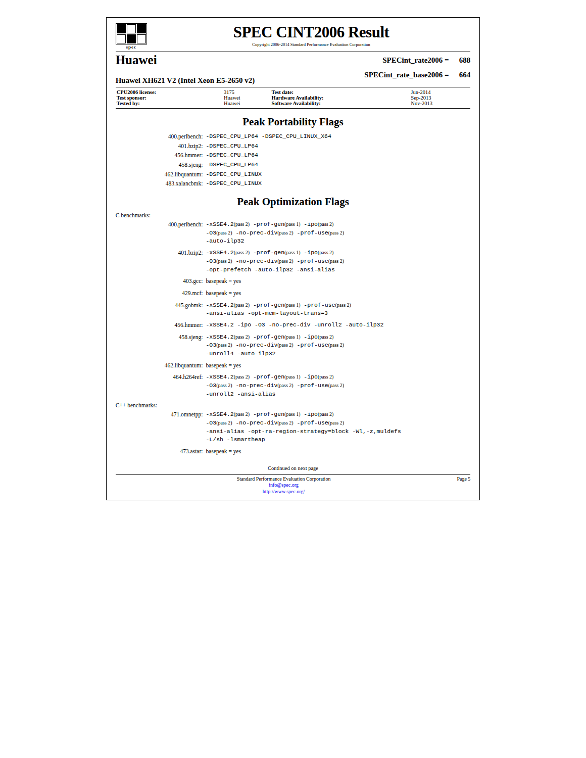spec
SPEC CINT2006 Result
Copyright 2006-2014 Standard Performance Evaluation Corporation
Huawei
Huawei XH621 V2 (Intel Xeon E5-2650 v2)
SPECint_rate2006 = 688
SPECint_rate_base2006 = 664
| CPU2006 license: | 3175 | Test date: | Jun-2014 |
| Test sponsor: | Huawei | Hardware Availability: | Sep-2013 |
| Tested by: | Huawei | Software Availability: | Nov-2013 |
Peak Portability Flags
400.perlbench:-DSPEC_CPU_LP64 -DSPEC_CPU_LINUX_X64
401.bzip2:-DSPEC_CPU_LP64
456.hmmer:-DSPEC_CPU_LP64
458.sjeng:-DSPEC_CPU_LP64
462.libquantum:-DSPEC_CPU_LINUX
483.xalancbmk:-DSPEC_CPU_LINUX
Peak Optimization Flags
C benchmarks:
400.perlbench: -xSSE4.2(pass 2) -prof-gen(pass 1) -ipo(pass 2)
-O3(pass 2) -no-prec-div(pass 2) -prof-use(pass 2)
-auto-ilp32
401.bzip2: -xSSE4.2(pass 2) -prof-gen(pass 1) -ipo(pass 2)
-O3(pass 2) -no-prec-div(pass 2) -prof-use(pass 2)
-opt-prefetch -auto-ilp32 -ansi-alias
403.gcc: basepeak = yes
429.mcf: basepeak = yes
445.gobmk: -xSSE4.2(pass 2) -prof-gen(pass 1) -prof-use(pass 2)
-ansi-alias -opt-mem-layout-trans=3
456.hmmer: -xSSE4.2 -ipo -O3 -no-prec-div -unroll2 -auto-ilp32
458.sjeng: -xSSE4.2(pass 2) -prof-gen(pass 1) -ipo(pass 2)
-O3(pass 2) -no-prec-div(pass 2) -prof-use(pass 2)
-unroll4 -auto-ilp32
462.libquantum: basepeak = yes
464.h264ref: -xSSE4.2(pass 2) -prof-gen(pass 1) -ipo(pass 2)
-O3(pass 2) -no-prec-div(pass 2) -prof-use(pass 2)
-unroll2 -ansi-alias
C++ benchmarks:
471.omnetpp: -xSSE4.2(pass 2) -prof-gen(pass 1) -ipo(pass 2)
-O3(pass 2) -no-prec-div(pass 2) -prof-use(pass 2)
-ansi-alias -opt-ra-region-strategy=block -Wl,-z,muldefs
-L/sh -lsmartheap
473.astar: basepeak = yes
Continued on next page
Standard Performance Evaluation Corporation
info@spec.org
http://www.spec.org/
Page 5